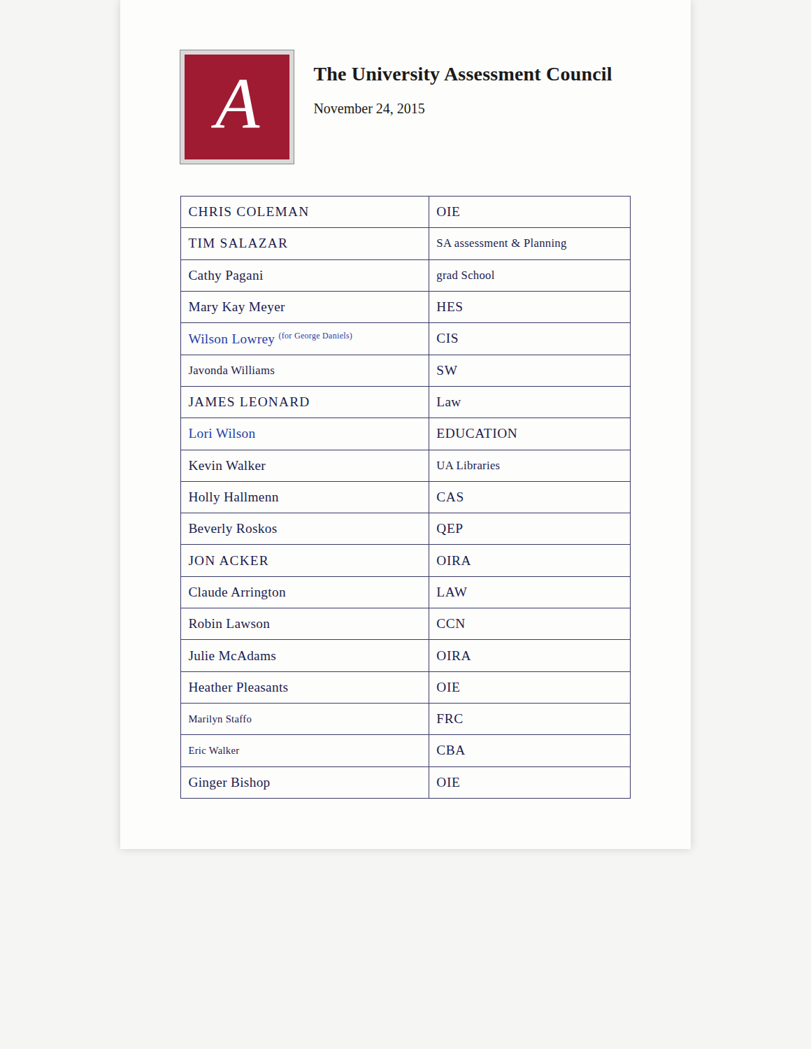A
The University Assessment Council
November 24, 2015
| Chris Coleman | OIE |
| Tim Salazar | SA assessment & Planning |
| Cathy Pagani | grad School |
| Mary Kay Meyer | HES |
| Wilson Lowrey (for George Daniels) | CIS |
| Javonda Williams | SW |
| James Leonard | Law |
| Lori Wilson | Education |
| Kevin Walker | UA Libraries |
| Holly Hallmenn | CAS |
| Beverly Roskos | QEP |
| Jon Acker | OIRA |
| Claude Arrington | Law |
| Robin Lawson | CCN |
| Julie McAdams | OIRA |
| Heather Pleasants | OIE |
| Marilyn Staffo | FRC |
| Eric Walker | CBA |
| Ginger Bishop | OIE |